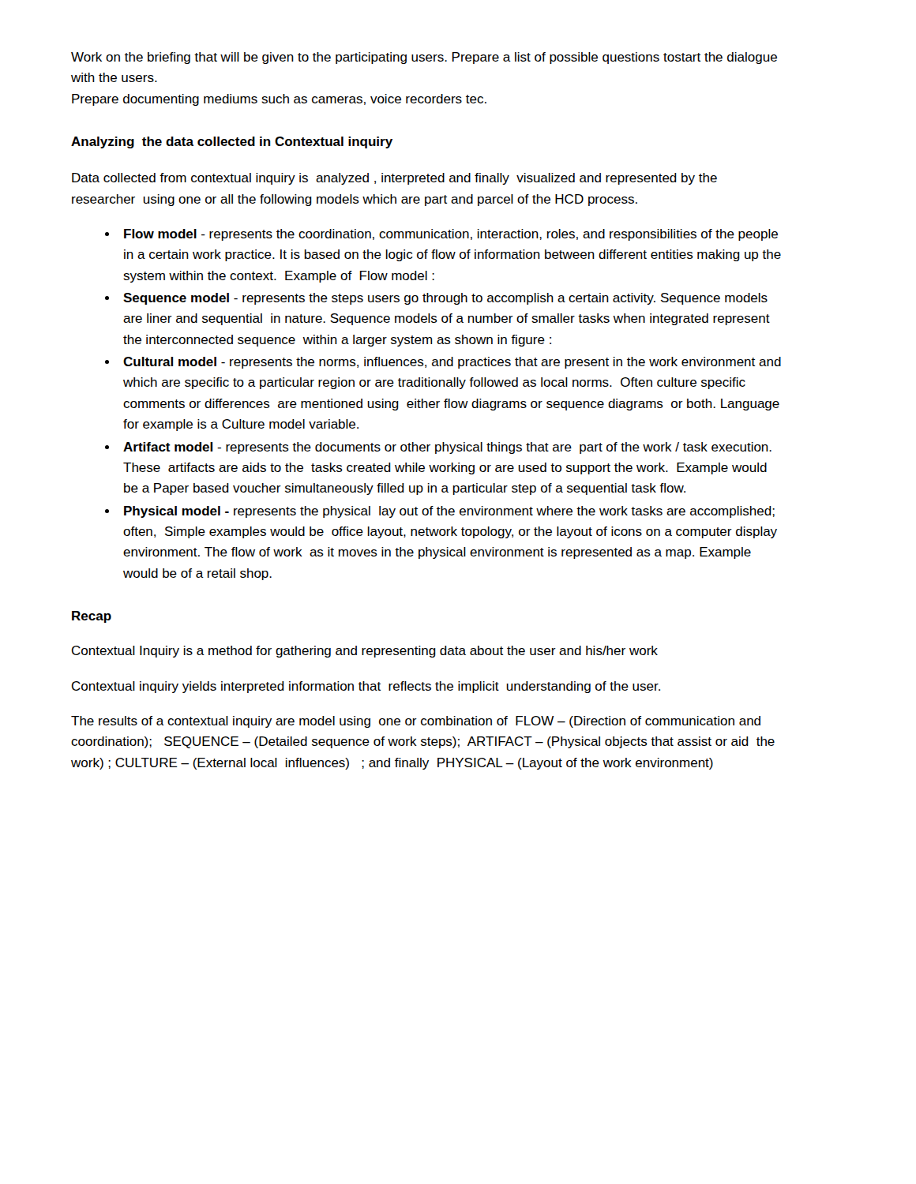Work on the briefing that will be given to the participating users. Prepare a list of possible questions tostart the dialogue with the users.
Prepare documenting mediums such as cameras, voice recorders tec.
Analyzing the data collected in Contextual inquiry
Data collected from contextual inquiry is analyzed , interpreted and finally visualized and represented by the researcher using one or all the following models which are part and parcel of the HCD process.
Flow model - represents the coordination, communication, interaction, roles, and responsibilities of the people in a certain work practice. It is based on the logic of flow of information between different entities making up the system within the context. Example of Flow model :
Sequence model - represents the steps users go through to accomplish a certain activity. Sequence models are liner and sequential in nature. Sequence models of a number of smaller tasks when integrated represent the interconnected sequence within a larger system as shown in figure :
Cultural model - represents the norms, influences, and practices that are present in the work environment and which are specific to a particular region or are traditionally followed as local norms. Often culture specific comments or differences are mentioned using either flow diagrams or sequence diagrams or both. Language for example is a Culture model variable.
Artifact model - represents the documents or other physical things that are part of the work / task execution. These artifacts are aids to the tasks created while working or are used to support the work. Example would be a Paper based voucher simultaneously filled up in a particular step of a sequential task flow.
Physical model - represents the physical lay out of the environment where the work tasks are accomplished; often, Simple examples would be office layout, network topology, or the layout of icons on a computer display environment. The flow of work as it moves in the physical environment is represented as a map. Example would be of a retail shop.
Recap
Contextual Inquiry is a method for gathering and representing data about the user and his/her work
Contextual inquiry yields interpreted information that reflects the implicit understanding of the user.
The results of a contextual inquiry are model using one or combination of FLOW – (Direction of communication and coordination); SEQUENCE – (Detailed sequence of work steps); ARTIFACT – (Physical objects that assist or aid the work) ; CULTURE – (External local influences) ; and finally PHYSICAL – (Layout of the work environment)